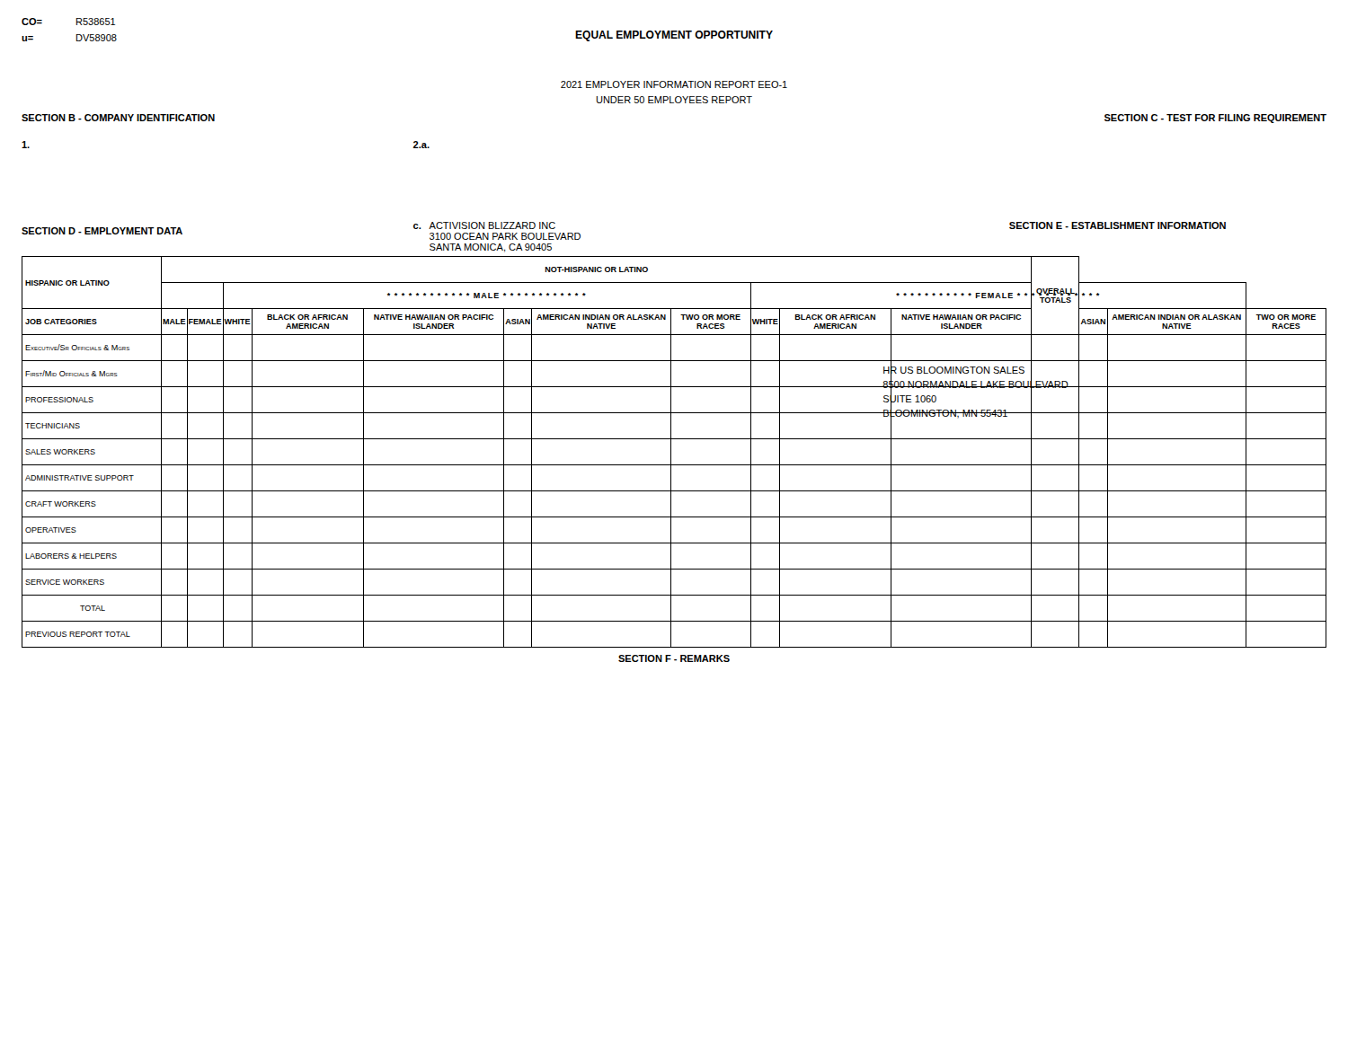CO=R538651 u=DV58908
EQUAL EMPLOYMENT OPPORTUNITY
2021 EMPLOYER INFORMATION REPORT EEO-1
UNDER 50 EMPLOYEES REPORT
SECTION B - COMPANY IDENTIFICATION
SECTION C - TEST FOR FILING REQUIREMENT
1.
2.a.
SECTION D - EMPLOYMENT DATA
c.
ACTIVISION BLIZZARD INC
3100 OCEAN PARK BOULEVARD
SANTA MONICA, CA 90405
SECTION E - ESTABLISHMENT INFORMATION
| HISPANIC OR LATINO | | NOT-HISPANIC OR LATINO | OVERALL TOTALS |
| --- | --- | --- | --- |
| | * * * * * * * * * * * * MALE * * * * * * * * * * * * | * * * * * * * * * * * FEMALE * * * * * * * * * * * * |
| JOB CATEGORIES | MALE | FEMALE | WHITE | BLACK OR AFRICAN AMERICAN | NATIVE HAWAIIAN OR PACIFIC ISLANDER | ASIAN | AMERICAN INDIAN OR ALASKAN NATIVE | TWO OR MORE RACES | WHITE | BLACK OR AFRICAN AMERICAN | NATIVE HAWAIIAN OR PACIFIC ISLANDER | ASIAN | AMERICAN INDIAN OR ALASKAN NATIVE | TWO OR MORE RACES |
| Executive/Sr Officials & Mgrs | | | | | | | | | | | | | | | |
| First/Mid Officials & Mgrs | | | | | | | | | | | | | | | |
| PROFESSIONALS | | | | | | | | | | | | | | | |
| TECHNICIANS | | | | | | | | | | | | | | | |
| SALES WORKERS | | | | | | | | | | | | | | | |
| ADMINISTRATIVE SUPPORT | | | | | | | | | | | | | | | |
| CRAFT WORKERS | | | | | | | | | | | | | | | |
| OPERATIVES | | | | | | | | | | | | | | | |
| LABORERS & HELPERS | | | | | | | | | | | | | | | |
| SERVICE WORKERS | | | | | | | | | | | | | | | |
| TOTAL | | | | | | | | | | | | | | | |
| PREVIOUS REPORT TOTAL | | | | | | | | | | | | | | | |
HR US BLOOMINGTON SALES
8500 NORMANDALE LAKE BOULEVARD
SUITE 1060
BLOOMINGTON, MN 55431
SECTION F - REMARKS